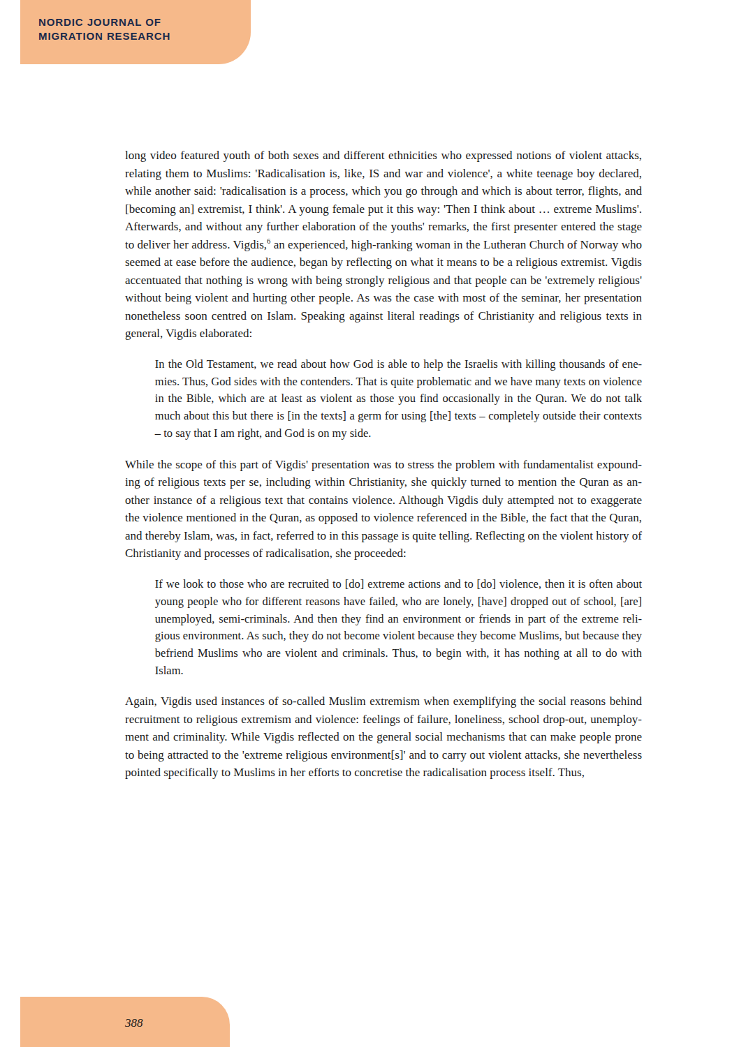Nordic Journal of
Migration Research
long video featured youth of both sexes and different ethnicities who expressed notions of violent attacks, relating them to Muslims: 'Radicalisation is, like, IS and war and violence', a white teenage boy declared, while another said: 'radicalisation is a process, which you go through and which is about terror, flights, and [becoming an] extremist, I think'. A young female put it this way: 'Then I think about … extreme Muslims'. Afterwards, and without any further elaboration of the youths' remarks, the first presenter entered the stage to deliver her address. Vigdis,6 an experienced, high-ranking woman in the Lutheran Church of Norway who seemed at ease before the audience, began by reflecting on what it means to be a religious extremist. Vigdis accentuated that nothing is wrong with being strongly religious and that people can be 'extremely religious' without being violent and hurting other people. As was the case with most of the seminar, her presentation nonetheless soon centred on Islam. Speaking against literal readings of Christianity and religious texts in general, Vigdis elaborated:
In the Old Testament, we read about how God is able to help the Israelis with killing thousands of enemies. Thus, God sides with the contenders. That is quite problematic and we have many texts on violence in the Bible, which are at least as violent as those you find occasionally in the Quran. We do not talk much about this but there is [in the texts] a germ for using [the] texts – completely outside their contexts – to say that I am right, and God is on my side.
While the scope of this part of Vigdis' presentation was to stress the problem with fundamentalist expounding of religious texts per se, including within Christianity, she quickly turned to mention the Quran as another instance of a religious text that contains violence. Although Vigdis duly attempted not to exaggerate the violence mentioned in the Quran, as opposed to violence referenced in the Bible, the fact that the Quran, and thereby Islam, was, in fact, referred to in this passage is quite telling. Reflecting on the violent history of Christianity and processes of radicalisation, she proceeded:
If we look to those who are recruited to [do] extreme actions and to [do] violence, then it is often about young people who for different reasons have failed, who are lonely, [have] dropped out of school, [are] unemployed, semi-criminals. And then they find an environment or friends in part of the extreme religious environment. As such, they do not become violent because they become Muslims, but because they befriend Muslims who are violent and criminals. Thus, to begin with, it has nothing at all to do with Islam.
Again, Vigdis used instances of so-called Muslim extremism when exemplifying the social reasons behind recruitment to religious extremism and violence: feelings of failure, loneliness, school drop-out, unemployment and criminality. While Vigdis reflected on the general social mechanisms that can make people prone to being attracted to the 'extreme religious environment[s]' and to carry out violent attacks, she nevertheless pointed specifically to Muslims in her efforts to concretise the radicalisation process itself. Thus,
388